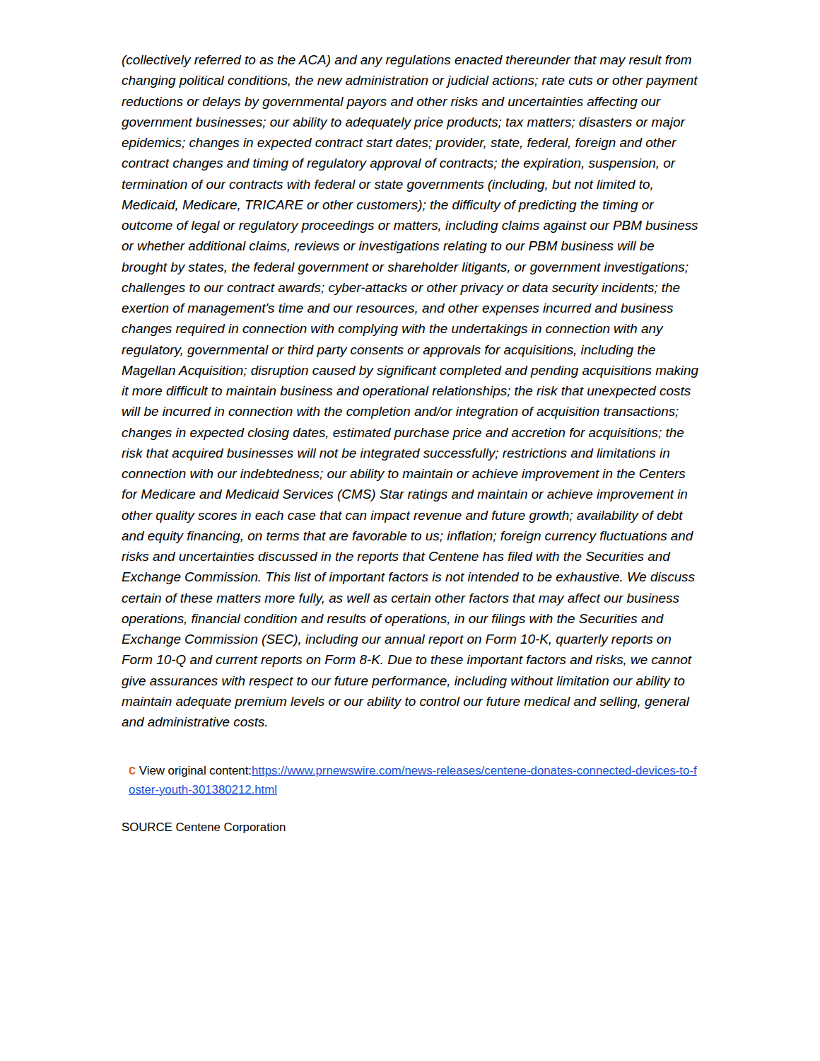(collectively referred to as the ACA) and any regulations enacted thereunder that may result from changing political conditions, the new administration or judicial actions; rate cuts or other payment reductions or delays by governmental payors and other risks and uncertainties affecting our government businesses; our ability to adequately price products; tax matters; disasters or major epidemics; changes in expected contract start dates; provider, state, federal, foreign and other contract changes and timing of regulatory approval of contracts; the expiration, suspension, or termination of our contracts with federal or state governments (including, but not limited to, Medicaid, Medicare, TRICARE or other customers); the difficulty of predicting the timing or outcome of legal or regulatory proceedings or matters, including claims against our PBM business or whether additional claims, reviews or investigations relating to our PBM business will be brought by states, the federal government or shareholder litigants, or government investigations; challenges to our contract awards; cyber-attacks or other privacy or data security incidents; the exertion of management's time and our resources, and other expenses incurred and business changes required in connection with complying with the undertakings in connection with any regulatory, governmental or third party consents or approvals for acquisitions, including the Magellan Acquisition; disruption caused by significant completed and pending acquisitions making it more difficult to maintain business and operational relationships; the risk that unexpected costs will be incurred in connection with the completion and/or integration of acquisition transactions; changes in expected closing dates, estimated purchase price and accretion for acquisitions; the risk that acquired businesses will not be integrated successfully; restrictions and limitations in connection with our indebtedness; our ability to maintain or achieve improvement in the Centers for Medicare and Medicaid Services (CMS) Star ratings and maintain or achieve improvement in other quality scores in each case that can impact revenue and future growth; availability of debt and equity financing, on terms that are favorable to us; inflation; foreign currency fluctuations and risks and uncertainties discussed in the reports that Centene has filed with the Securities and Exchange Commission. This list of important factors is not intended to be exhaustive. We discuss certain of these matters more fully, as well as certain other factors that may affect our business operations, financial condition and results of operations, in our filings with the Securities and Exchange Commission (SEC), including our annual report on Form 10-K, quarterly reports on Form 10-Q and current reports on Form 8-K. Due to these important factors and risks, we cannot give assurances with respect to our future performance, including without limitation our ability to maintain adequate premium levels or our ability to control our future medical and selling, general and administrative costs.
C View original content:https://www.prnewswire.com/news-releases/centene-donates-connected-devices-to-foster-youth-301380212.html
SOURCE Centene Corporation